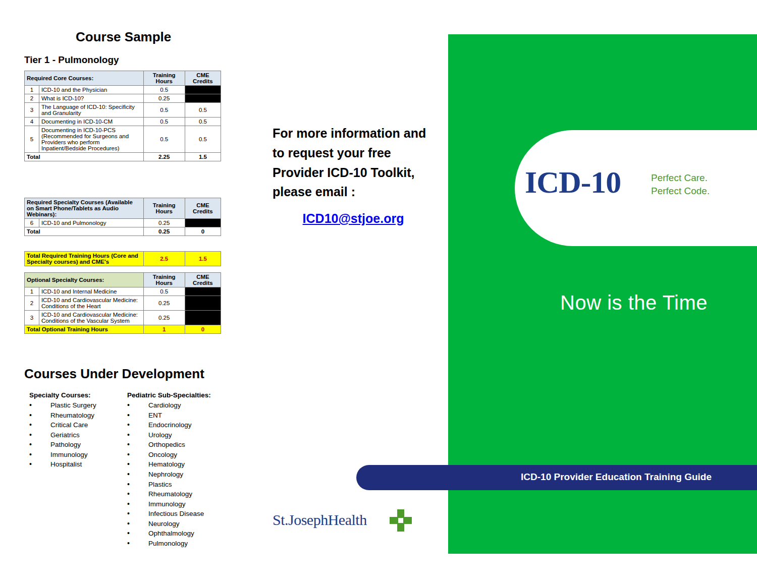ICD-10
Perfect Care.
Perfect Code.
Now is the Time
ICD-10 Provider Education Training Guide
For more information and to request your free Provider ICD-10 Toolkit, please email :
ICD10@stjoe.org
St.JosephHealth
Course Sample
Tier 1 - Pulmonology
| Required Core Courses: | Training Hours | CME Credits |
| 1 | ICD-10 and the Physician | 0.5 | |
| 2 | What is ICD-10? | 0.25 | |
| 3 | The Language of ICD-10: Specificity and Granularity | 0.5 | 0.5 |
| 4 | Documenting in ICD-10-CM | 0.5 | 0.5 |
| 5 | Documenting in ICD-10-PCS (Recommended for Surgeons and Providers who perform Inpatient/Bedside Procedures) | 0.5 | 0.5 |
| Total | 2.25 | 1.5 |
| Required Specialty Courses (Available on Smart Phone/Tablets as Audio Webinars): | Training Hours | CME Credits |
| 6 | ICD-10 and Pulmonology | 0.25 | |
| Total | 0.25 | 0 |
| Total Required Training Hours (Core and Specialty courses) and CME's | 2.5 | 1.5 |
| Optional Specialty Courses: | Training Hours | CME Credits |
| 1 | ICD-10 and Internal Medicine | 0.5 | |
| 2 | ICD-10 and Cardiovascular Medicine: Conditions of the Heart | 0.25 | |
| 3 | ICD-10 and Cardiovascular Medicine: Conditions of the Vascular System | 0.25 | |
| Total Optional Training Hours | 1 | 0 |
Courses Under Development
Specialty Courses:
Pediatric Sub-Specialties:
Plastic Surgery
Rheumatology
Critical Care
Geriatrics
Pathology
Immunology
Hospitalist
Cardiology
ENT
Endocrinology
Urology
Orthopedics
Oncology
Hematology
Nephrology
Plastics
Rheumatology
Immunology
Infectious Disease
Neurology
Ophthalmology
Pulmonology